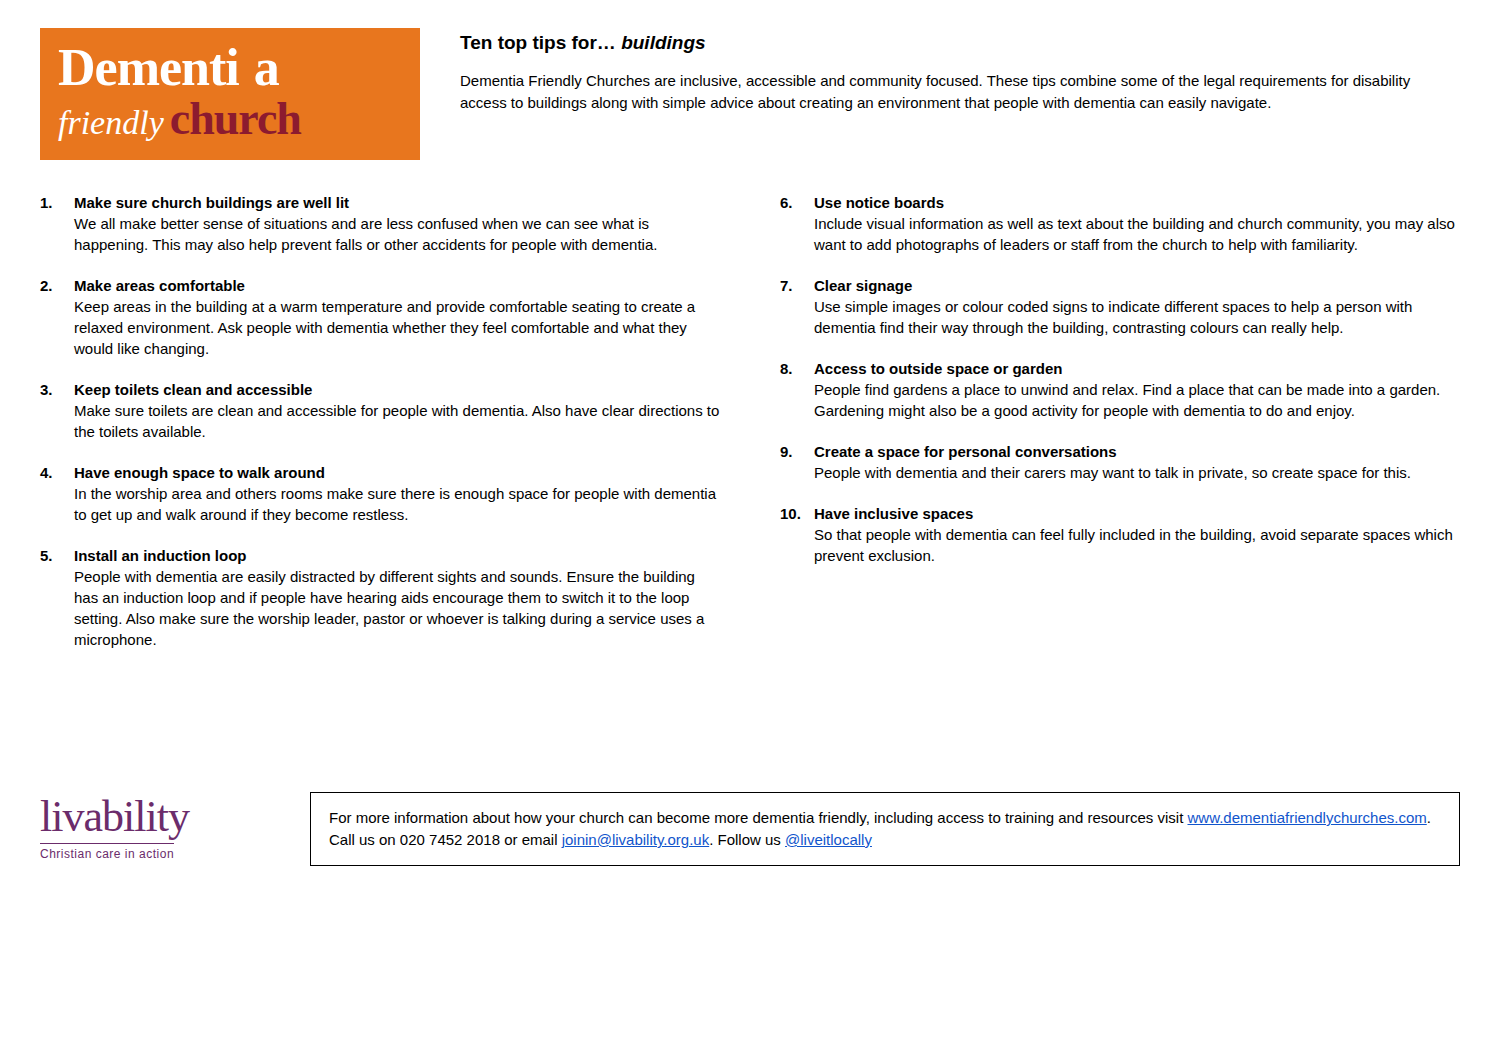Dementia
friendly church
Ten top tips for… buildings
Dementia Friendly Churches are inclusive, accessible and community focused. These tips combine some of the legal requirements for disability access to buildings along with simple advice about creating an environment that people with dementia can easily navigate.
1.
Make sure church buildings are well lit
We all make better sense of situations and are less confused when we can see what is happening. This may also help prevent falls or other accidents for people with dementia.
2.
Make areas comfortable
Keep areas in the building at a warm temperature and provide comfortable seating to create a relaxed environment. Ask people with dementia whether they feel comfortable and what they would like changing.
3.
Keep toilets clean and accessible
Make sure toilets are clean and accessible for people with dementia. Also have clear directions to the toilets available.
4.
Have enough space to walk around
In the worship area and others rooms make sure there is enough space for people with dementia to get up and walk around if they become restless.
5.
Install an induction loop
People with dementia are easily distracted by different sights and sounds. Ensure the building has an induction loop and if people have hearing aids encourage them to switch it to the loop setting. Also make sure the worship leader, pastor or whoever is talking during a service uses a microphone.
6.
Use notice boards
Include visual information as well as text about the building and church community, you may also want to add photographs of leaders or staff from the church to help with familiarity.
7.
Clear signage
Use simple images or colour coded signs to indicate different spaces to help a person with dementia find their way through the building, contrasting colours can really help.
8.
Access to outside space or garden
People find gardens a place to unwind and relax. Find a place that can be made into a garden. Gardening might also be a good activity for people with dementia to do and enjoy.
9.
Create a space for personal conversations
People with dementia and their carers may want to talk in private, so create space for this.
10.
Have inclusive spaces
So that people with dementia can feel fully included in the building, avoid separate spaces which prevent exclusion.
livability
Christian care in action
For more information about how your church can become more dementia friendly, including access to training and resources visit www.dementiafriendlychurches.com. Call us on 020 7452 2018 or email joinin@livability.org.uk. Follow us @liveitlocally